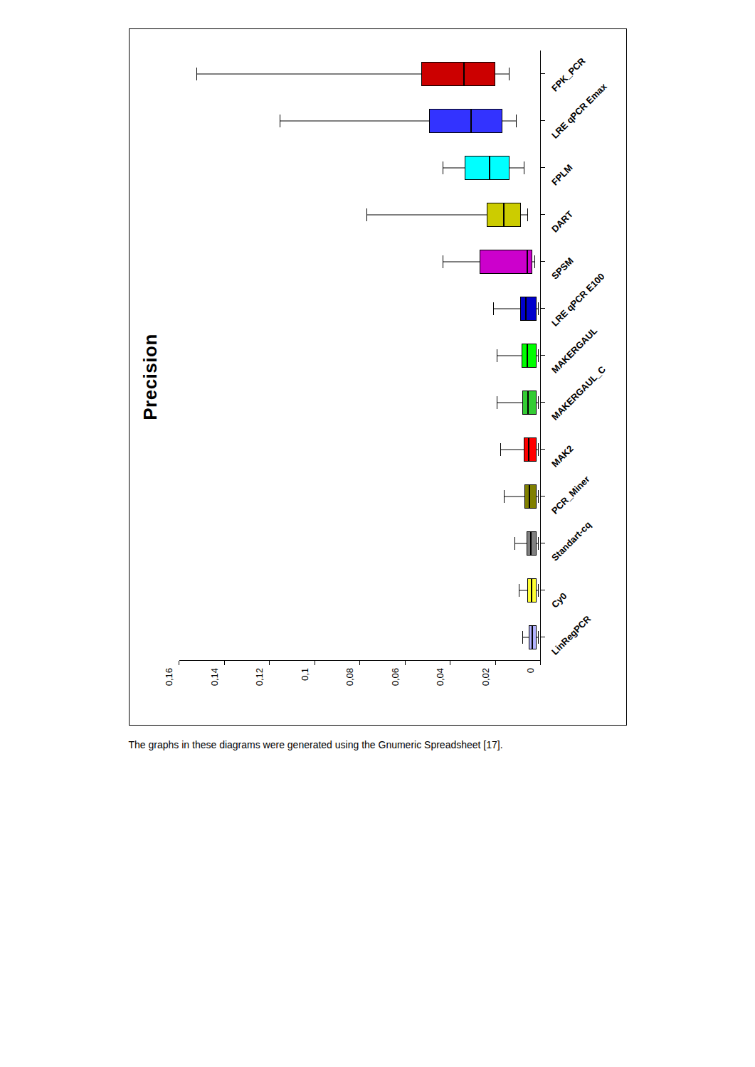Precision
0
0,02
0,04
0,06
0,08
0,1
0,12
0,14
0,16
LinRegPCR
Cy0
Standart-cq
PCR_Miner
MAK2
MAKERGAUL_C
MAKERGAUL
LRE qPCR E100
SPSM
DART
FPLM
LRE qPCR Emax
FPK_PCR
The graphs in these diagrams were generated using the Gnumeric Spreadsheet [17].